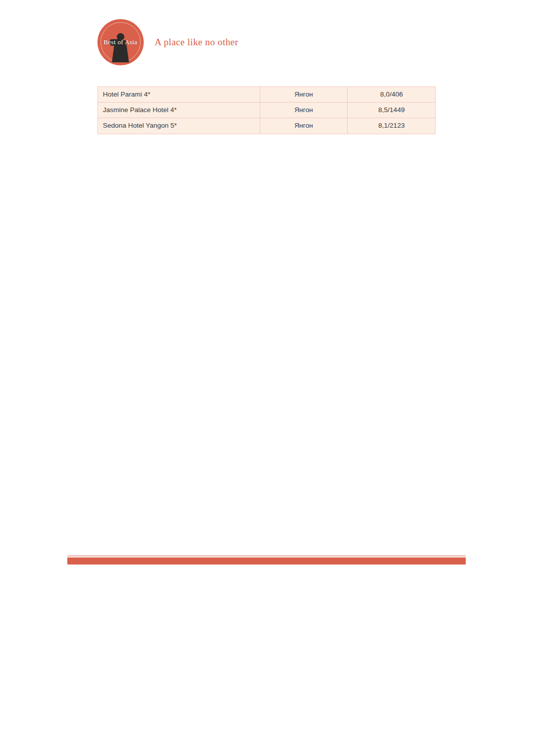Best of Asia
A place like no other
| Hotel Parami 4* | Янгон | 8,0/406 |
| Jasmine Palace Hotel 4* | Янгон | 8,5/1449 |
| Sedona Hotel Yangon 5* | Янгон | 8,1/2123 |